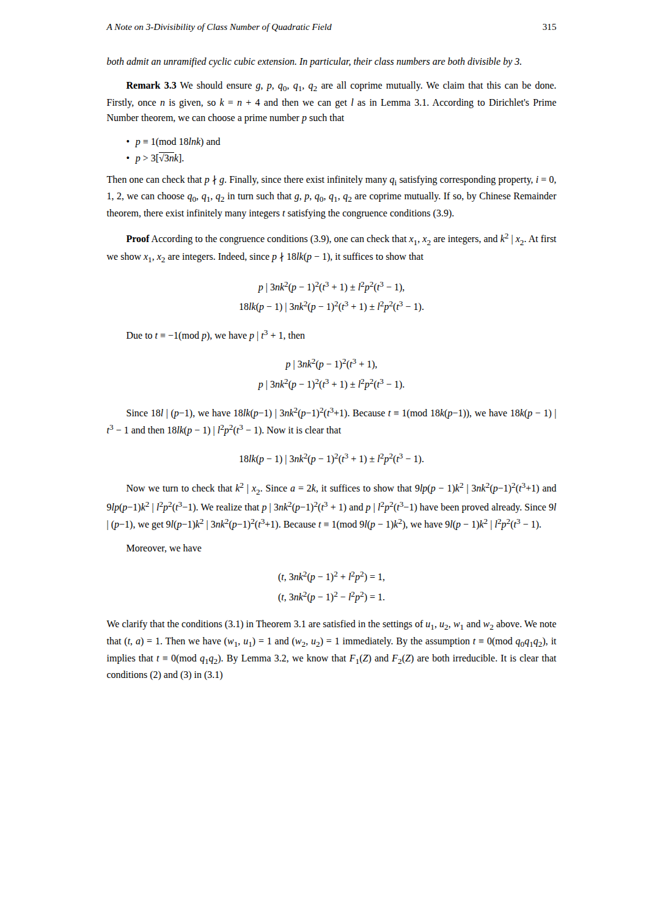A Note on 3-Divisibility of Class Number of Quadratic Field 315
both admit an unramified cyclic cubic extension. In particular, their class numbers are both divisible by 3.
Remark 3.3 We should ensure g, p, q0, q1, q2 are all coprime mutually. We claim that this can be done. Firstly, once n is given, so k = n + 4 and then we can get l as in Lemma 3.1. According to Dirichlet's Prime Number theorem, we can choose a prime number p such that
p ≡ 1(mod 18lnk) and
p > 3[√3n k].
Then one can check that p ∤ g. Finally, since there exist infinitely many qi satisfying corresponding property, i = 0, 1, 2, we can choose q0, q1, q2 in turn such that g, p, q0, q1, q2 are coprime mutually. If so, by Chinese Remainder theorem, there exist infinitely many integers t satisfying the congruence conditions (3.9).
Proof According to the congruence conditions (3.9), one can check that x1, x2 are integers, and k2 | x2. At first we show x1, x2 are integers. Indeed, since p ∤ 18lk(p − 1), it suffices to show that
p | 3nk2(p − 1)2(t3 + 1) ± l2p2(t3 − 1), 18lk(p − 1) | 3nk2(p − 1)2(t3 + 1) ± l2p2(t3 − 1).
Due to t ≡ −1(mod p), we have p | t3 + 1, then
p | 3nk2(p − 1)2(t3 + 1), p | 3nk2(p − 1)2(t3 + 1) ± l2p2(t3 − 1).
Since 18l | (p−1), we have 18lk(p−1) | 3nk2(p−1)2(t3+1). Because t ≡ 1(mod 18k(p−1)), we have 18k(p − 1) | t3 − 1 and then 18lk(p − 1) | l2p2(t3 − 1). Now it is clear that
18lk(p − 1) | 3nk2(p − 1)2(t3 + 1) ± l2p2(t3 − 1).
Now we turn to check that k2 | x2. Since a = 2k, it suffices to show that 9lp(p − 1)k2 | 3nk2(p−1)2(t3+1) and 9lp(p−1)k2 | l2p2(t3−1). We realize that p | 3nk2(p−1)2(t3 + 1) and p | l2p2(t3−1) have been proved already. Since 9l | (p−1), we get 9l(p−1)k2 | 3nk2(p−1)2(t3+1). Because t ≡ 1(mod 9l(p − 1)k2), we have 9l(p − 1)k2 | l2p2(t3 − 1).
Moreover, we have
(t, 3nk2(p − 1)2 + l2p2) = 1, (t, 3nk2(p − 1)2 − l2p2) = 1.
We clarify that the conditions (3.1) in Theorem 3.1 are satisfied in the settings of u1, u2, w1 and w2 above. We note that (t, a) = 1. Then we have (w1, u1) = 1 and (w2, u2) = 1 immediately. By the assumption t ≡ 0(mod q0q1q2), it implies that t ≡ 0(mod q1q2). By Lemma 3.2, we know that F1(Z) and F2(Z) are both irreducible. It is clear that conditions (2) and (3) in (3.1)